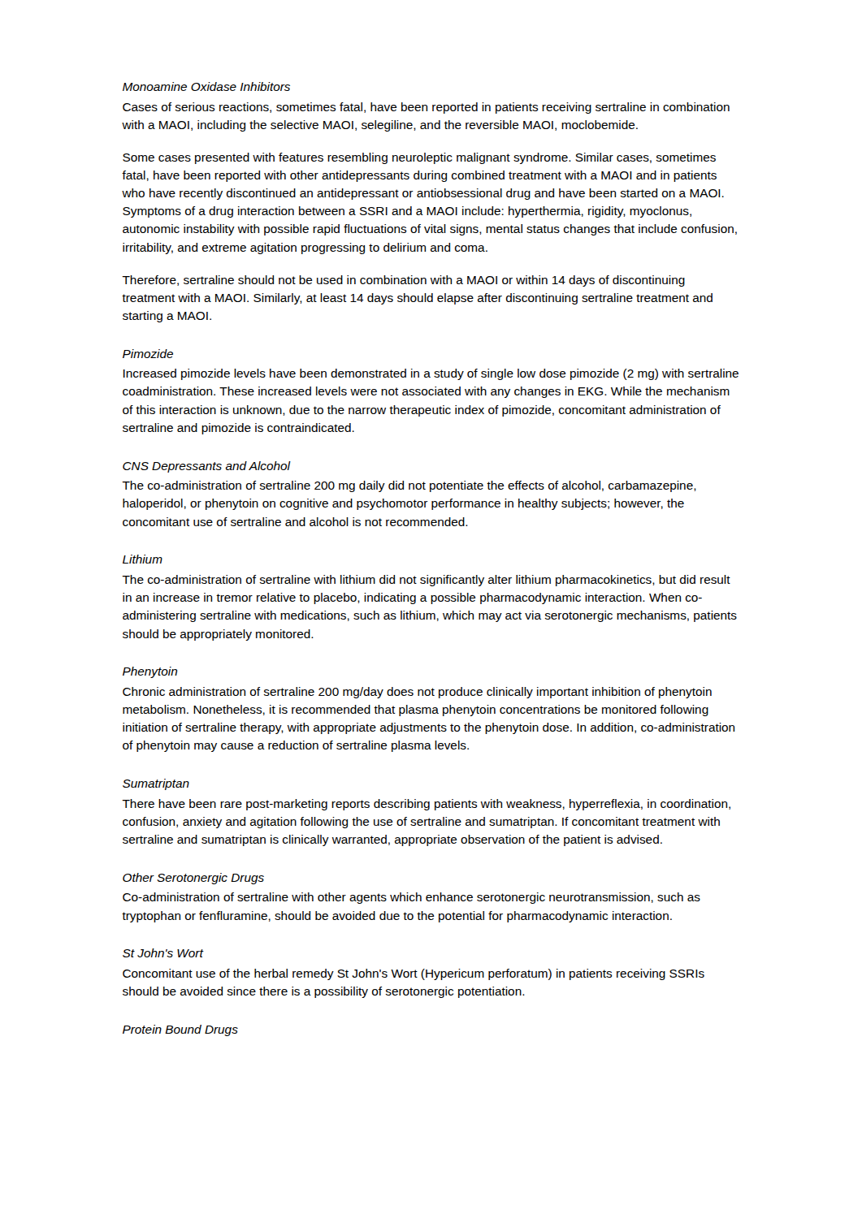Monoamine Oxidase Inhibitors
Cases of serious reactions, sometimes fatal, have been reported in patients receiving sertraline in combination with a MAOI, including the selective MAOI, selegiline, and the reversible MAOI, moclobemide.
Some cases presented with features resembling neuroleptic malignant syndrome. Similar cases, sometimes fatal, have been reported with other antidepressants during combined treatment with a MAOI and in patients who have recently discontinued an antidepressant or antiobsessional drug and have been started on a MAOI. Symptoms of a drug interaction between a SSRI and a MAOI include: hyperthermia, rigidity, myoclonus, autonomic instability with possible rapid fluctuations of vital signs, mental status changes that include confusion, irritability, and extreme agitation progressing to delirium and coma.
Therefore, sertraline should not be used in combination with a MAOI or within 14 days of discontinuing treatment with a MAOI. Similarly, at least 14 days should elapse after discontinuing sertraline treatment and starting a MAOI.
Pimozide
Increased pimozide levels have been demonstrated in a study of single low dose pimozide (2 mg) with sertraline coadministration. These increased levels were not associated with any changes in EKG. While the mechanism of this interaction is unknown, due to the narrow therapeutic index of pimozide, concomitant administration of sertraline and pimozide is contraindicated.
CNS Depressants and Alcohol
The co-administration of sertraline 200 mg daily did not potentiate the effects of alcohol, carbamazepine, haloperidol, or phenytoin on cognitive and psychomotor performance in healthy subjects; however, the concomitant use of sertraline and alcohol is not recommended.
Lithium
The co-administration of sertraline with lithium did not significantly alter lithium pharmacokinetics, but did result in an increase in tremor relative to placebo, indicating a possible pharmacodynamic interaction. When co-administering sertraline with medications, such as lithium, which may act via serotonergic mechanisms, patients should be appropriately monitored.
Phenytoin
Chronic administration of sertraline 200 mg/day does not produce clinically important inhibition of phenytoin metabolism. Nonetheless, it is recommended that plasma phenytoin concentrations be monitored following initiation of sertraline therapy, with appropriate adjustments to the phenytoin dose. In addition, co-administration of phenytoin may cause a reduction of sertraline plasma levels.
Sumatriptan
There have been rare post-marketing reports describing patients with weakness, hyperreflexia, in coordination, confusion, anxiety and agitation following the use of sertraline and sumatriptan. If concomitant treatment with sertraline and sumatriptan is clinically warranted, appropriate observation of the patient is advised.
Other Serotonergic Drugs
Co-administration of sertraline with other agents which enhance serotonergic neurotransmission, such as tryptophan or fenfluramine, should be avoided due to the potential for pharmacodynamic interaction.
St John's Wort
Concomitant use of the herbal remedy St John's Wort (Hypericum perforatum) in patients receiving SSRIs should be avoided since there is a possibility of serotonergic potentiation.
Protein Bound Drugs